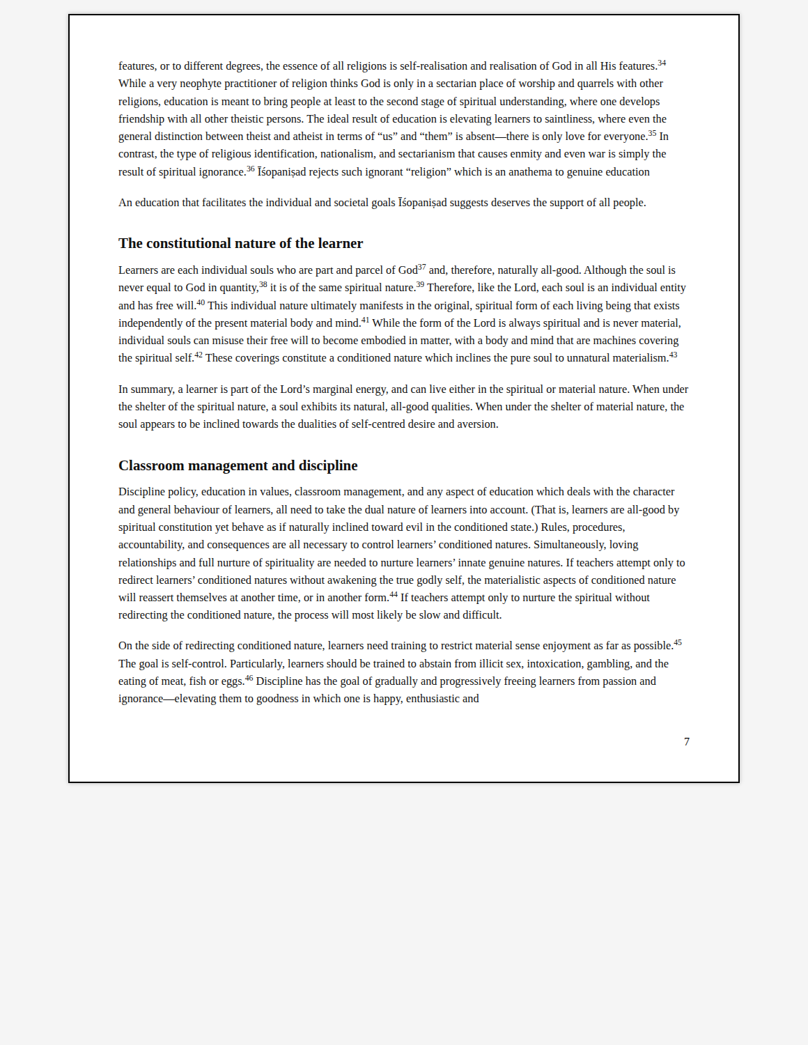features, or to different degrees, the essence of all religions is self-realisation and realisation of God in all His features.34 While a very neophyte practitioner of religion thinks God is only in a sectarian place of worship and quarrels with other religions, education is meant to bring people at least to the second stage of spiritual understanding, where one develops friendship with all other theistic persons. The ideal result of education is elevating learners to saintliness, where even the general distinction between theist and atheist in terms of “us” and “them” is absent—there is only love for everyone.35 In contrast, the type of religious identification, nationalism, and sectarianism that causes enmity and even war is simply the result of spiritual ignorance.36 Īśopaniṣad rejects such ignorant “religion” which is an anathema to genuine education
An education that facilitates the individual and societal goals Īśopaniṣad suggests deserves the support of all people.
The constitutional nature of the learner
Learners are each individual souls who are part and parcel of God37 and, therefore, naturally all-good. Although the soul is never equal to God in quantity,38 it is of the same spiritual nature.39 Therefore, like the Lord, each soul is an individual entity and has free will.40 This individual nature ultimately manifests in the original, spiritual form of each living being that exists independently of the present material body and mind.41 While the form of the Lord is always spiritual and is never material, individual souls can misuse their free will to become embodied in matter, with a body and mind that are machines covering the spiritual self.42 These coverings constitute a conditioned nature which inclines the pure soul to unnatural materialism.43
In summary, a learner is part of the Lord’s marginal energy, and can live either in the spiritual or material nature. When under the shelter of the spiritual nature, a soul exhibits its natural, all-good qualities. When under the shelter of material nature, the soul appears to be inclined towards the dualities of self-centred desire and aversion.
Classroom management and discipline
Discipline policy, education in values, classroom management, and any aspect of education which deals with the character and general behaviour of learners, all need to take the dual nature of learners into account. (That is, learners are all-good by spiritual constitution yet behave as if naturally inclined toward evil in the conditioned state.) Rules, procedures, accountability, and consequences are all necessary to control learners’ conditioned natures. Simultaneously, loving relationships and full nurture of spirituality are needed to nurture learners’ innate genuine natures. If teachers attempt only to redirect learners’ conditioned natures without awakening the true godly self, the materialistic aspects of conditioned nature will reassert themselves at another time, or in another form.44 If teachers attempt only to nurture the spiritual without redirecting the conditioned nature, the process will most likely be slow and difficult.
On the side of redirecting conditioned nature, learners need training to restrict material sense enjoyment as far as possible.45 The goal is self-control. Particularly, learners should be trained to abstain from illicit sex, intoxication, gambling, and the eating of meat, fish or eggs.46 Discipline has the goal of gradually and progressively freeing learners from passion and ignorance—elevating them to goodness in which one is happy, enthusiastic and
7